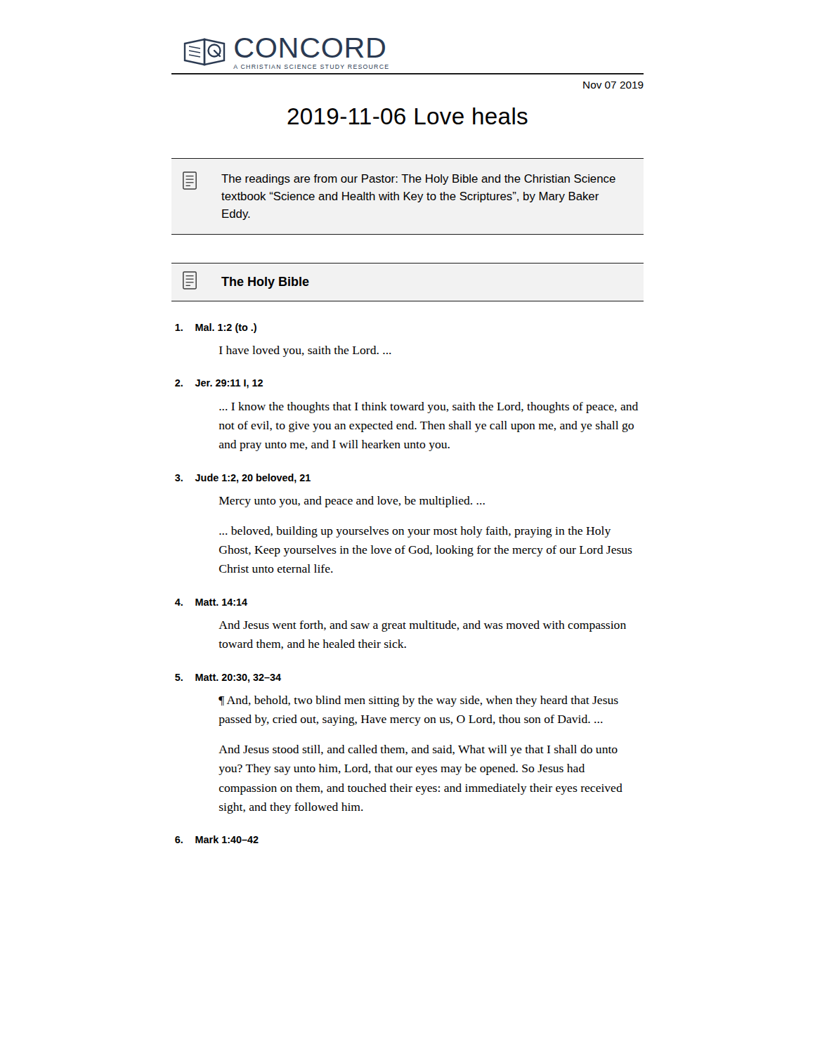CONCORD
A CHRISTIAN SCIENCE STUDY RESOURCE
Nov 07 2019
2019-11-06 Love heals
The readings are from our Pastor: The Holy Bible and the Christian Science textbook “Science and Health with Key to the Scriptures”, by Mary Baker Eddy.
The Holy Bible
Mal. 1:2 (to .)
I have loved you, saith the Lord. ...
Jer. 29:11 I, 12
... I know the thoughts that I think toward you, saith the Lord, thoughts of peace, and not of evil, to give you an expected end. Then shall ye call upon me, and ye shall go and pray unto me, and I will hearken unto you.
Jude 1:2, 20 beloved, 21
Mercy unto you, and peace and love, be multiplied. ...
... beloved, building up yourselves on your most holy faith, praying in the Holy Ghost, Keep yourselves in the love of God, looking for the mercy of our Lord Jesus Christ unto eternal life.
Matt. 14:14
And Jesus went forth, and saw a great multitude, and was moved with compassion toward them, and he healed their sick.
Matt. 20:30, 32–34
¶ And, behold, two blind men sitting by the way side, when they heard that Jesus passed by, cried out, saying, Have mercy on us, O Lord, thou son of David. ...
And Jesus stood still, and called them, and said, What will ye that I shall do unto you? They say unto him, Lord, that our eyes may be opened. So Jesus had compassion on them, and touched their eyes: and immediately their eyes received sight, and they followed him.
Mark 1:40–42